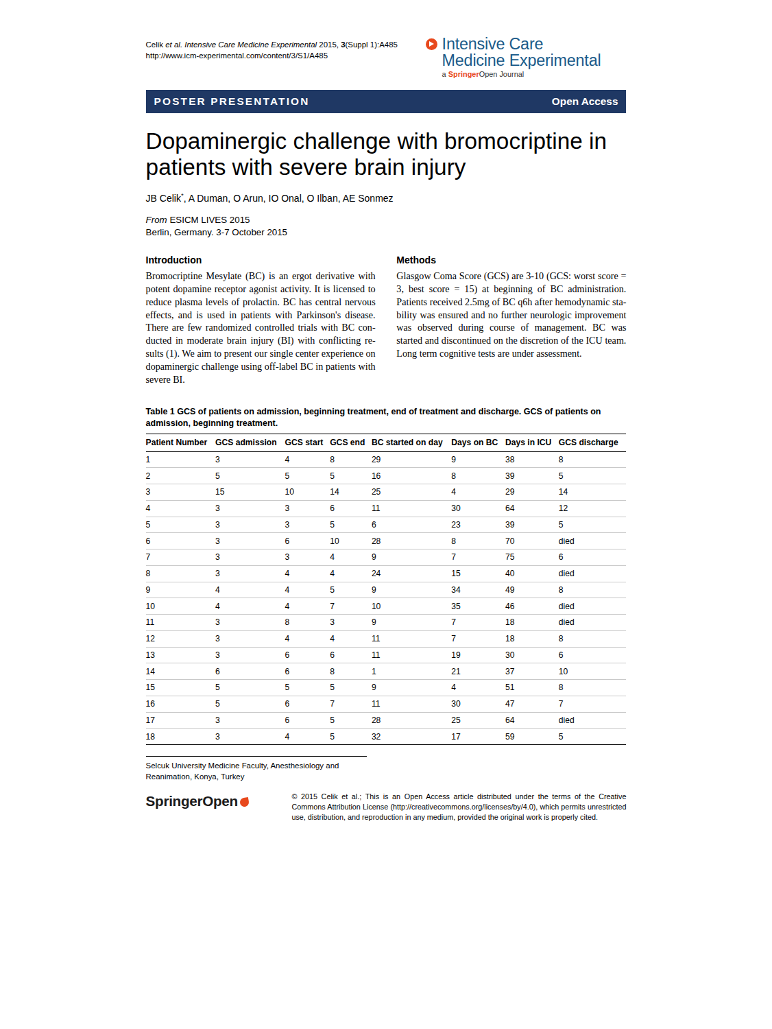Celik et al. Intensive Care Medicine Experimental 2015, 3(Suppl 1):A485
http://www.icm-experimental.com/content/3/S1/A485
Intensive Care
Medicine Experimental
a Springer Open Journal
POSTER PRESENTATION
Open Access
Dopaminergic challenge with bromocriptine in
patients with severe brain injury
JB Celik*, A Duman, O Arun, IO Onal, O Ilban, AE Sonmez
From ESICM LIVES 2015
Berlin, Germany. 3-7 October 2015
Introduction
Bromocriptine Mesylate (BC) is an ergot derivative with potent dopamine receptor agonist activity. It is licensed to reduce plasma levels of prolactin. BC has central nervous effects, and is used in patients with Parkinson's disease. There are few randomized controlled trials with BC conducted in moderate brain injury (BI) with conflicting results (1). We aim to present our single center experience on dopaminergic challenge using off-label BC in patients with severe BI.
Methods
Glasgow Coma Score (GCS) are 3-10 (GCS: worst score = 3, best score = 15) at beginning of BC administration. Patients received 2.5mg of BC q6h after hemodynamic stability was ensured and no further neurologic improvement was observed during course of management. BC was started and discontinued on the discretion of the ICU team. Long term cognitive tests are under assessment.
Table 1 GCS of patients on admission, beginning treatment, end of treatment and discharge. GCS of patients on admission, beginning treatment.
| Patient Number | GCS admission | GCS start | GCS end | BC started on day | Days on BC | Days in ICU | GCS discharge |
| --- | --- | --- | --- | --- | --- | --- | --- |
| 1 | 3 | 4 | 8 | 29 | 9 | 38 | 8 |
| 2 | 5 | 5 | 5 | 16 | 8 | 39 | 5 |
| 3 | 15 | 10 | 14 | 25 | 4 | 29 | 14 |
| 4 | 3 | 3 | 6 | 11 | 30 | 64 | 12 |
| 5 | 3 | 3 | 5 | 6 | 23 | 39 | 5 |
| 6 | 3 | 6 | 10 | 28 | 8 | 70 | died |
| 7 | 3 | 3 | 4 | 9 | 7 | 75 | 6 |
| 8 | 3 | 4 | 4 | 24 | 15 | 40 | died |
| 9 | 4 | 4 | 5 | 9 | 34 | 49 | 8 |
| 10 | 4 | 4 | 7 | 10 | 35 | 46 | died |
| 11 | 3 | 8 | 3 | 9 | 7 | 18 | died |
| 12 | 3 | 4 | 4 | 11 | 7 | 18 | 8 |
| 13 | 3 | 6 | 6 | 11 | 19 | 30 | 6 |
| 14 | 6 | 6 | 8 | 1 | 21 | 37 | 10 |
| 15 | 5 | 5 | 5 | 9 | 4 | 51 | 8 |
| 16 | 5 | 6 | 7 | 11 | 30 | 47 | 7 |
| 17 | 3 | 6 | 5 | 28 | 25 | 64 | died |
| 18 | 3 | 4 | 5 | 32 | 17 | 59 | 5 |
Selcuk University Medicine Faculty, Anesthesiology and Reanimation, Konya, Turkey
SpringerOpen
© 2015 Celik et al.; This is an Open Access article distributed under the terms of the Creative Commons Attribution License (http://creativecommons.org/licenses/by/4.0), which permits unrestricted use, distribution, and reproduction in any medium, provided the original work is properly cited.